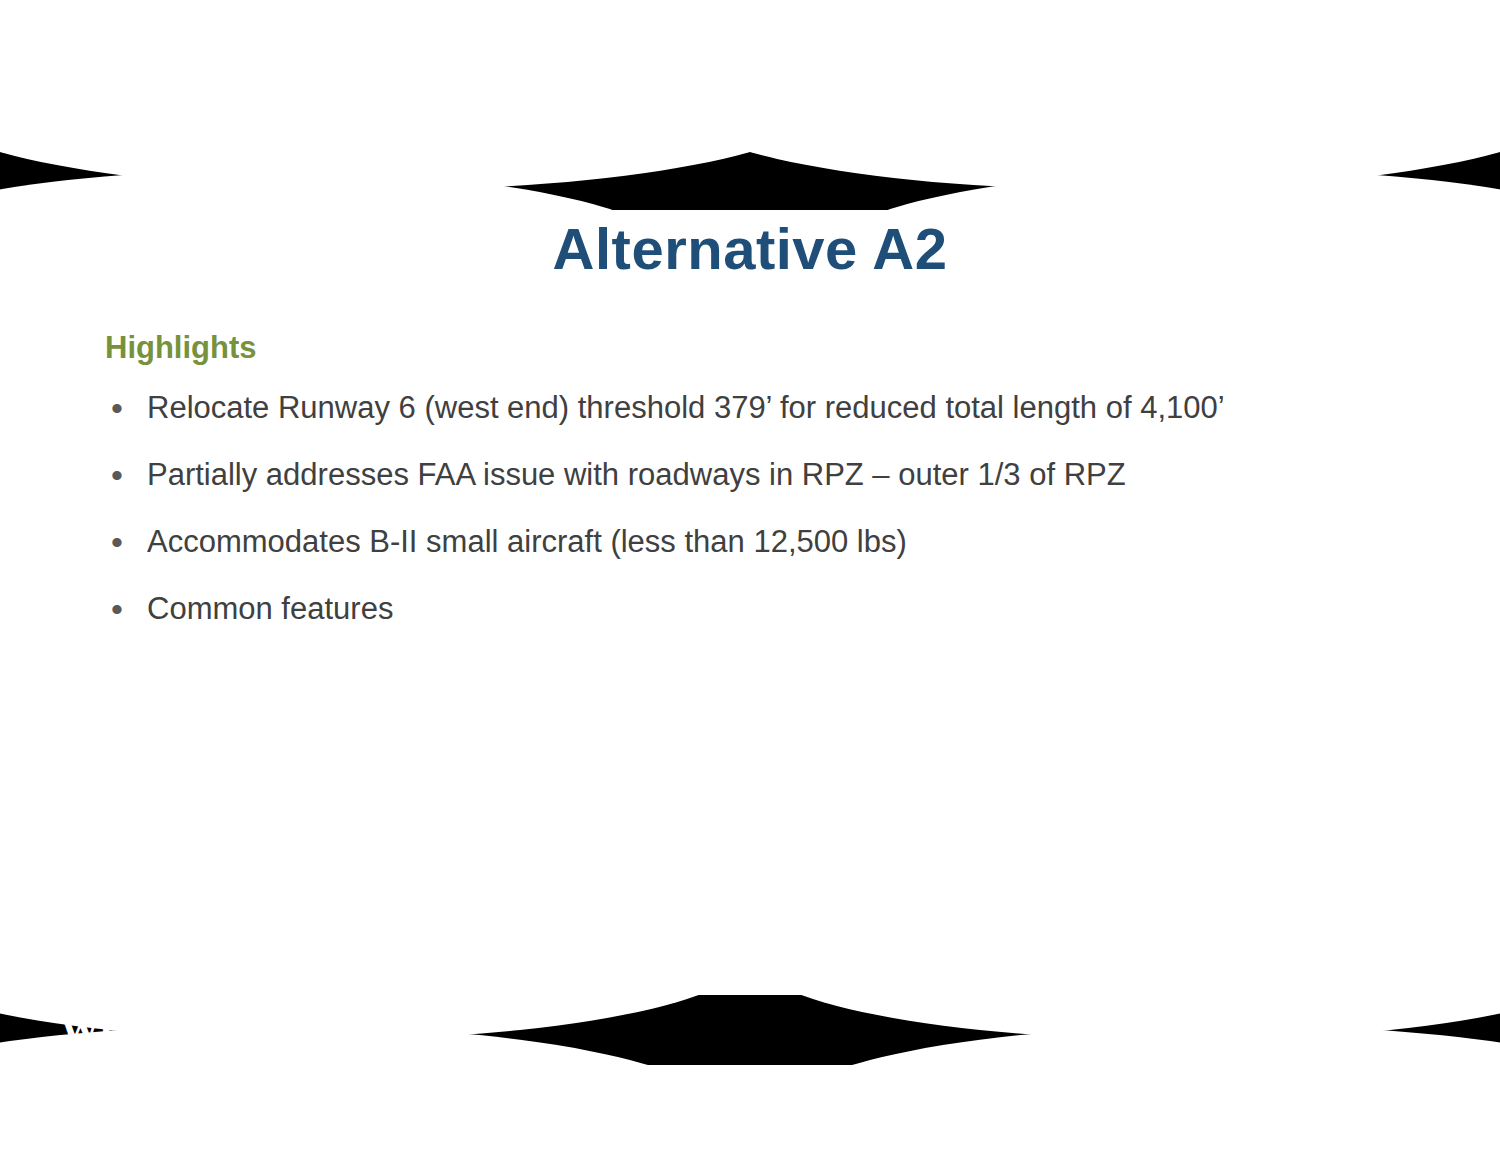Alternative A2
Highlights
Relocate Runway 6 (west end) threshold 379’ for reduced total length of 4,100’
Partially addresses FAA issue with roadways in RPZ – outer 1/3 of RPZ
Accommodates B-II small aircraft (less than 12,500 lbs)
Common features
WH Pacific